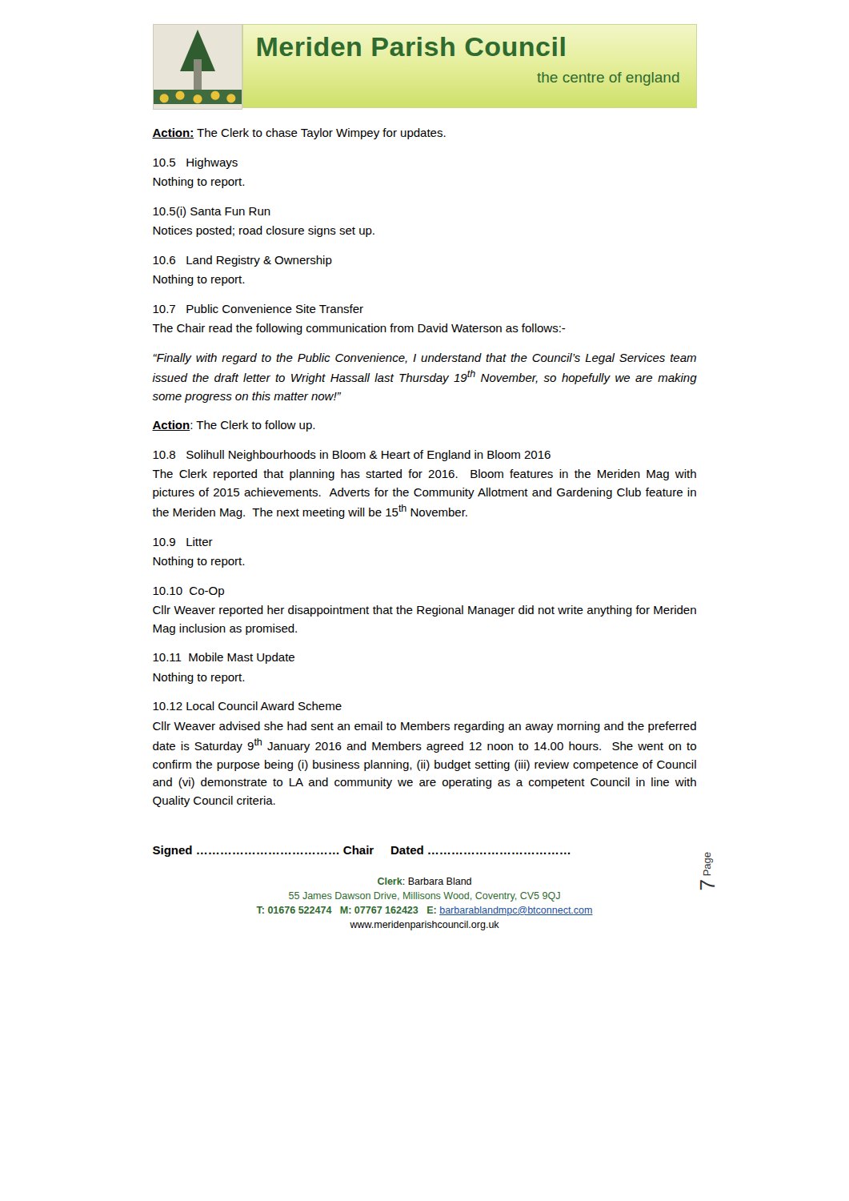Meriden Parish Council
the centre of england
Action: The Clerk to chase Taylor Wimpey for updates.
10.5 Highways
Nothing to report.
10.5(i) Santa Fun Run
Notices posted; road closure signs set up.
10.6 Land Registry & Ownership
Nothing to report.
10.7 Public Convenience Site Transfer
The Chair read the following communication from David Waterson as follows:-
“Finally with regard to the Public Convenience, I understand that the Council’s Legal Services team issued the draft letter to Wright Hassall last Thursday 19th November, so hopefully we are making some progress on this matter now!”
Action: The Clerk to follow up.
10.8 Solihull Neighbourhoods in Bloom & Heart of England in Bloom 2016
The Clerk reported that planning has started for 2016. Bloom features in the Meriden Mag with pictures of 2015 achievements. Adverts for the Community Allotment and Gardening Club feature in the Meriden Mag. The next meeting will be 15th November.
10.9 Litter
Nothing to report.
10.10 Co-Op
Cllr Weaver reported her disappointment that the Regional Manager did not write anything for Meriden Mag inclusion as promised.
10.11 Mobile Mast Update
Nothing to report.
10.12 Local Council Award Scheme
Cllr Weaver advised she had sent an email to Members regarding an away morning and the preferred date is Saturday 9th January 2016 and Members agreed 12 noon to 14.00 hours. She went on to confirm the purpose being (i) business planning, (ii) budget setting (iii) review competence of Council and (vi) demonstrate to LA and community we are operating as a competent Council in line with Quality Council criteria.
7 Page
Signed ……………………………… Chair Dated ………………………………
Clerk: Barbara Bland
55 James Dawson Drive, Millisons Wood, Coventry, CV5 9QJ
T: 01676 522474 M: 07767 162423 E: barbarablandmpc@btconnect.com
www.meridenparishcouncil.org.uk